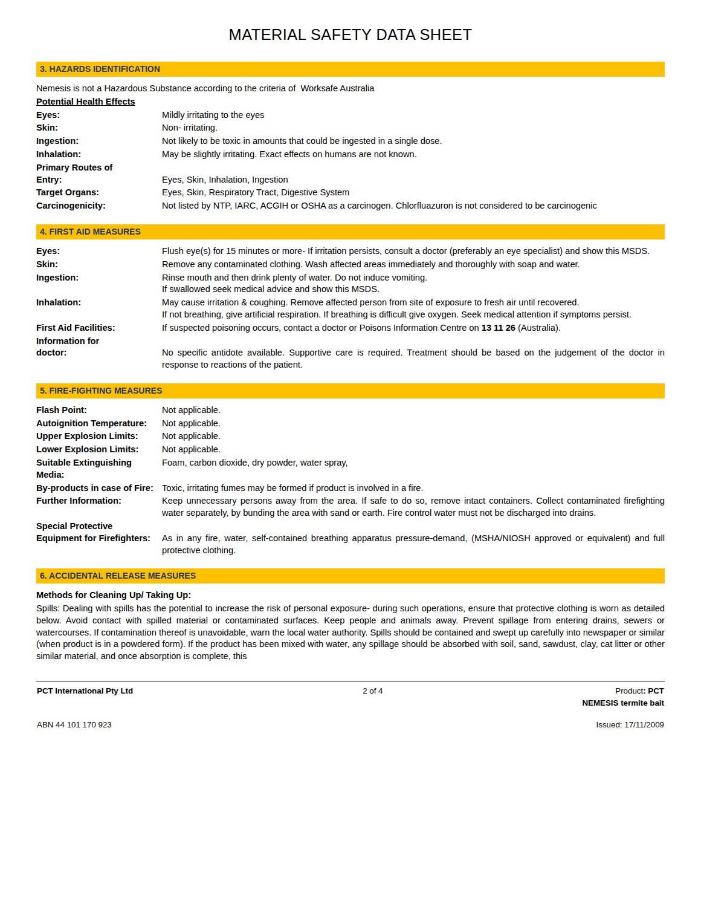MATERIAL SAFETY DATA SHEET
3. HAZARDS IDENTIFICATION
Nemesis is not a Hazardous Substance according to the criteria of Worksafe Australia
Potential Health Effects
| Eyes: | Mildly irritating to the eyes |
| Skin: | Non- irritating. |
| Ingestion: | Not likely to be toxic in amounts that could be ingested in a single dose. |
| Inhalation: | May be slightly irritating. Exact effects on humans are not known. |
| Primary Routes of Entry: | Eyes, Skin, Inhalation, Ingestion |
| Target Organs: | Eyes, Skin, Respiratory Tract, Digestive System |
| Carcinogenicity: | Not listed by NTP, IARC, ACGIH or OSHA as a carcinogen. Chlorfluazuron is not considered to be carcinogenic |
4. FIRST AID MEASURES
| Eyes: | Flush eye(s) for 15 minutes or more- If irritation persists, consult a doctor (preferably an eye specialist) and show this MSDS. |
| Skin: | Remove any contaminated clothing. Wash affected areas immediately and thoroughly with soap and water. |
| Ingestion: | Rinse mouth and then drink plenty of water. Do not induce vomiting. If swallowed seek medical advice and show this MSDS. |
| Inhalation: | May cause irritation & coughing. Remove affected person from site of exposure to fresh air until recovered. If not breathing, give artificial respiration. If breathing is difficult give oxygen. Seek medical attention if symptoms persist. |
| First Aid Facilities: | If suspected poisoning occurs, contact a doctor or Poisons Information Centre on 13 11 26 (Australia). |
| Information for doctor: | No specific antidote available. Supportive care is required. Treatment should be based on the judgement of the doctor in response to reactions of the patient. |
5. FIRE-FIGHTING MEASURES
| Flash Point: | Not applicable. |
| Autoignition Temperature: | Not applicable. |
| Upper Explosion Limits: | Not applicable. |
| Lower Explosion Limits: | Not applicable. |
| Suitable Extinguishing Media: | Foam, carbon dioxide, dry powder, water spray, |
| By-products in case of Fire: | Toxic, irritating fumes may be formed if product is involved in a fire. |
| Further Information: | Keep unnecessary persons away from the area. If safe to do so, remove intact containers. Collect contaminated firefighting water separately, by bunding the area with sand or earth. Fire control water must not be discharged into drains. |
| Special Protective Equipment for Firefighters: | As in any fire, water, self-contained breathing apparatus pressure-demand, (MSHA/NIOSH approved or equivalent) and full protective clothing. |
6. ACCIDENTAL RELEASE MEASURES
Methods for Cleaning Up/ Taking Up:
Spills: Dealing with spills has the potential to increase the risk of personal exposure- during such operations, ensure that protective clothing is worn as detailed below. Avoid contact with spilled material or contaminated surfaces. Keep people and animals away. Prevent spillage from entering drains, sewers or watercourses. If contamination thereof is unavoidable, warn the local water authority. Spills should be contained and swept up carefully into newspaper or similar (when product is in a powdered form). If the product has been mixed with water, any spillage should be absorbed with soil, sand, sawdust, clay, cat litter or other similar material, and once absorption is complete, this
| PCT International Pty Ltd | 2 of 4 | Product : PCT |
| | | NEMESIS termite bait |
| ABN 44 101 170 923 | | Issued: 17/11/2009 |